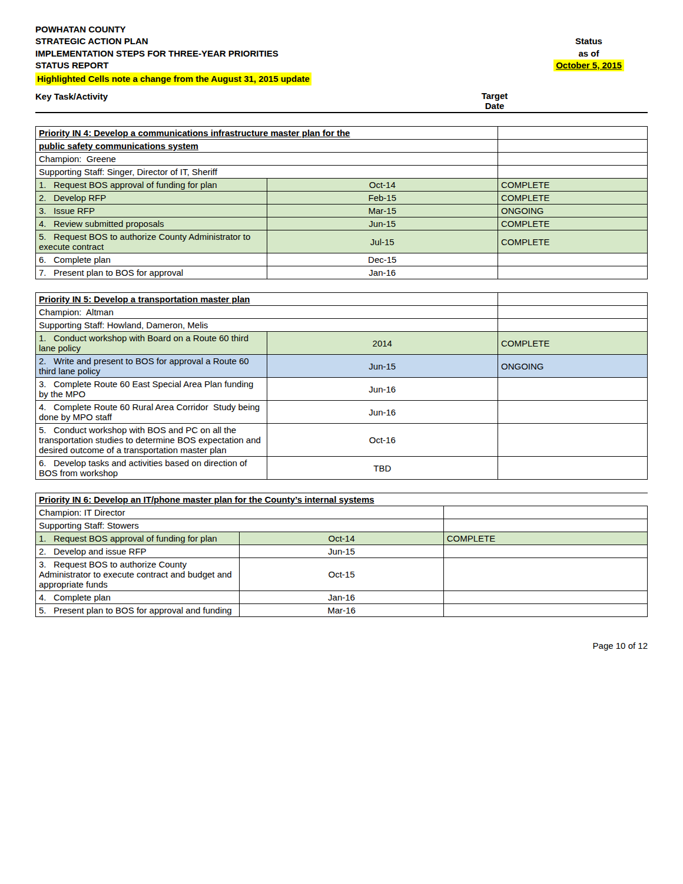| POWHATAN COUNTY | |
| STRATEGIC ACTION PLAN | Status |
| IMPLEMENTATION STEPS FOR THREE-YEAR PRIORITIES | as of |
| STATUS REPORT | October 5, 2015 |
| Highlighted Cells note a change from the August 31, 2015 update | |
Key Task/Activity
Target
Date
| Priority IN 4: Develop a communications infrastructure master plan for the | |
| public safety communications system | |
| Champion: Greene | |
| Supporting Staff: Singer, Director of IT, Sheriff | |
| 1. Request BOS approval of funding for plan | Oct-14 | COMPLETE |
| 2. Develop RFP | Feb-15 | COMPLETE |
| 3. Issue RFP | Mar-15 | ONGOING |
| 4. Review submitted proposals | Jun-15 | COMPLETE |
| 5. Request BOS to authorize County Administrator to execute contract | Jul-15 | COMPLETE |
| 6. Complete plan | Dec-15 | |
| 7. Present plan to BOS for approval | Jan-16 | |
| Priority IN 5: Develop a transportation master plan | |
| Champion: Altman | |
| Supporting Staff: Howland, Dameron, Melis | |
| 1. Conduct workshop with Board on a Route 60 third lane policy | 2014 | COMPLETE |
| 2. Write and present to BOS for approval a Route 60 third lane policy | Jun-15 | ONGOING |
| 3. Complete Route 60 East Special Area Plan funding by the MPO | Jun-16 | |
| 4. Complete Route 60 Rural Area Corridor Study being done by MPO staff | Jun-16 | |
| 5. Conduct workshop with BOS and PC on all the transportation studies to determine BOS expectation and desired outcome of a transportation master plan | Oct-16 | |
| 6. Develop tasks and activities based on direction of BOS from workshop | TBD | |
| Priority IN 6: Develop an IT/phone master plan for the County’s internal systems |
| Champion: IT Director | |
| Supporting Staff: Stowers | |
| 1. Request BOS approval of funding for plan | Oct-14 | COMPLETE |
| 2. Develop and issue RFP | Jun-15 | |
| 3. Request BOS to authorize County Administrator to execute contract and budget and appropriate funds | Oct-15 | |
| 4. Complete plan | Jan-16 | |
| 5. Present plan to BOS for approval and funding | Mar-16 | |
Page 10 of 12